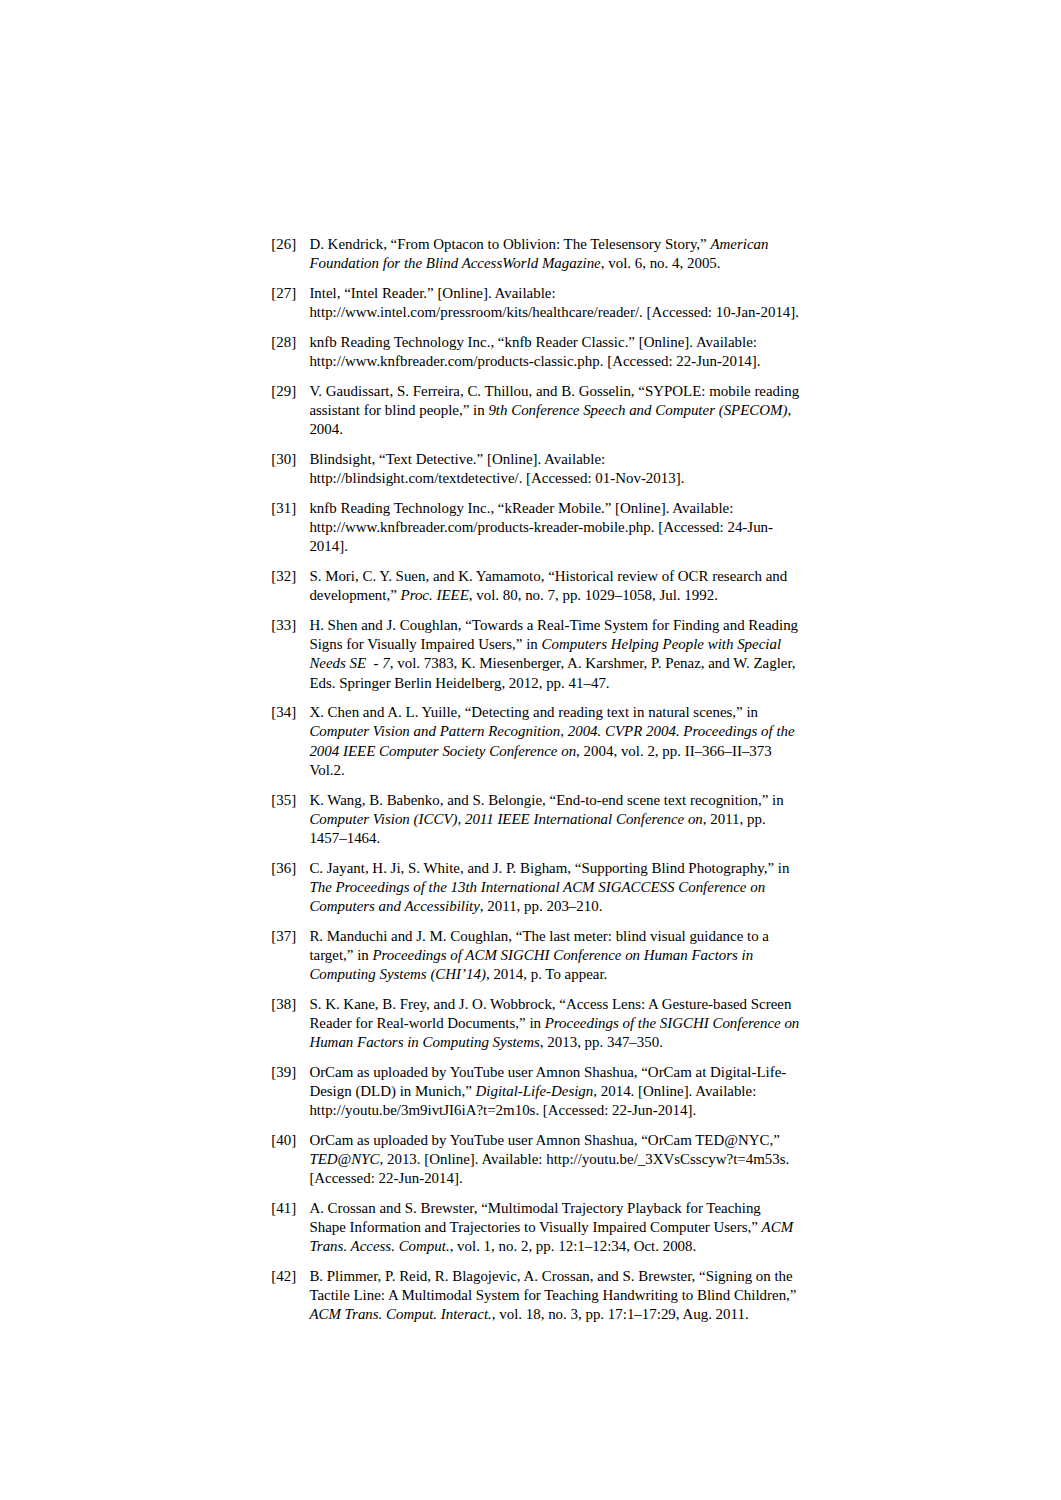[26] D. Kendrick, “From Optacon to Oblivion: The Telesensory Story,” American Foundation for the Blind AccessWorld Magazine, vol. 6, no. 4, 2005.
[27] Intel, “Intel Reader.” [Online]. Available: http://www.intel.com/pressroom/kits/healthcare/reader/. [Accessed: 10-Jan-2014].
[28] knfb Reading Technology Inc., “knfb Reader Classic.” [Online]. Available: http://www.knfbreader.com/products-classic.php. [Accessed: 22-Jun-2014].
[29] V. Gaudissart, S. Ferreira, C. Thillou, and B. Gosselin, “SYPOLE: mobile reading assistant for blind people,” in 9th Conference Speech and Computer (SPECOM), 2004.
[30] Blindsight, “Text Detective.” [Online]. Available: http://blindsight.com/textdetective/. [Accessed: 01-Nov-2013].
[31] knfb Reading Technology Inc., “kReader Mobile.” [Online]. Available: http://www.knfbreader.com/products-kreader-mobile.php. [Accessed: 24-Jun-2014].
[32] S. Mori, C. Y. Suen, and K. Yamamoto, “Historical review of OCR research and development,” Proc. IEEE, vol. 80, no. 7, pp. 1029–1058, Jul. 1992.
[33] H. Shen and J. Coughlan, “Towards a Real-Time System for Finding and Reading Signs for Visually Impaired Users,” in Computers Helping People with Special Needs SE - 7, vol. 7383, K. Miesenberger, A. Karshmer, P. Penaz, and W. Zagler, Eds. Springer Berlin Heidelberg, 2012, pp. 41–47.
[34] X. Chen and A. L. Yuille, “Detecting and reading text in natural scenes,” in Computer Vision and Pattern Recognition, 2004. CVPR 2004. Proceedings of the 2004 IEEE Computer Society Conference on, 2004, vol. 2, pp. II–366–II–373 Vol.2.
[35] K. Wang, B. Babenko, and S. Belongie, “End-to-end scene text recognition,” in Computer Vision (ICCV), 2011 IEEE International Conference on, 2011, pp. 1457–1464.
[36] C. Jayant, H. Ji, S. White, and J. P. Bigham, “Supporting Blind Photography,” in The Proceedings of the 13th International ACM SIGACCESS Conference on Computers and Accessibility, 2011, pp. 203–210.
[37] R. Manduchi and J. M. Coughlan, “The last meter: blind visual guidance to a target,” in Proceedings of ACM SIGCHI Conference on Human Factors in Computing Systems (CHI’14), 2014, p. To appear.
[38] S. K. Kane, B. Frey, and J. O. Wobbrock, “Access Lens: A Gesture-based Screen Reader for Real-world Documents,” in Proceedings of the SIGCHI Conference on Human Factors in Computing Systems, 2013, pp. 347–350.
[39] OrCam as uploaded by YouTube user Amnon Shashua, “OrCam at Digital-Life-Design (DLD) in Munich,” Digital-Life-Design, 2014. [Online]. Available: http://youtu.be/3m9ivtJI6iA?t=2m10s. [Accessed: 22-Jun-2014].
[40] OrCam as uploaded by YouTube user Amnon Shashua, “OrCam TED@NYC,” TED@NYC, 2013. [Online]. Available: http://youtu.be/_3XVsCsscyw?t=4m53s. [Accessed: 22-Jun-2014].
[41] A. Crossan and S. Brewster, “Multimodal Trajectory Playback for Teaching Shape Information and Trajectories to Visually Impaired Computer Users,” ACM Trans. Access. Comput., vol. 1, no. 2, pp. 12:1–12:34, Oct. 2008.
[42] B. Plimmer, P. Reid, R. Blagojevic, A. Crossan, and S. Brewster, “Signing on the Tactile Line: A Multimodal System for Teaching Handwriting to Blind Children,” ACM Trans. Comput. Interact., vol. 18, no. 3, pp. 17:1–17:29, Aug. 2011.